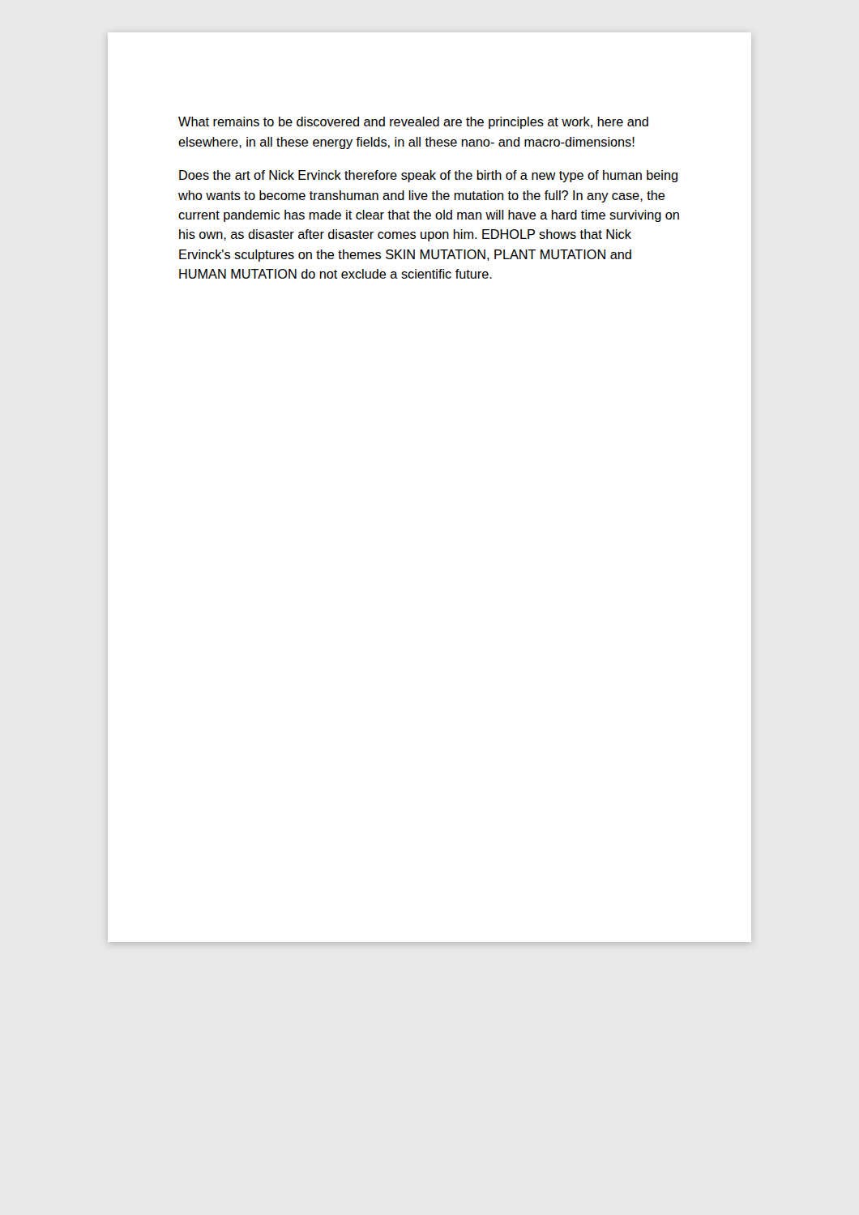What remains to be discovered and revealed are the principles at work, here and elsewhere, in all these energy fields, in all these nano- and macro-dimensions!
Does the art of Nick Ervinck therefore speak of the birth of a new type of human being who wants to become transhuman and live the mutation to the full? In any case, the current pandemic has made it clear that the old man will have a hard time surviving on his own, as disaster after disaster comes upon him. EDHOLP shows that Nick Ervinck's sculptures on the themes SKIN MUTATION, PLANT MUTATION and HUMAN MUTATION do not exclude a scientific future.